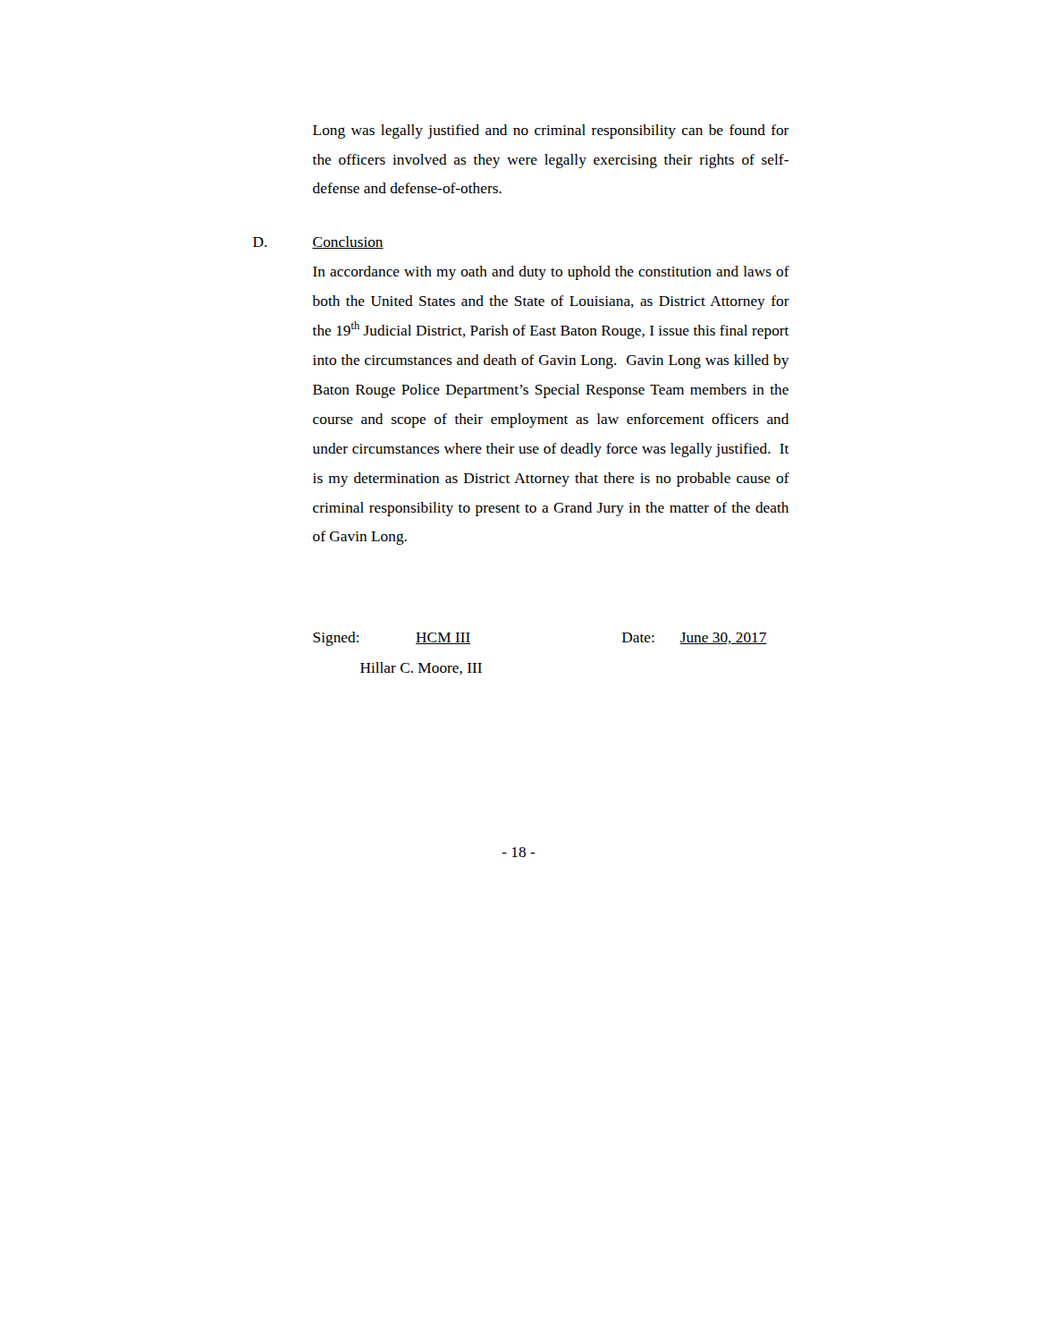Long was legally justified and no criminal responsibility can be found for the officers involved as they were legally exercising their rights of self-defense and defense-of-others.
D.
Conclusion
In accordance with my oath and duty to uphold the constitution and laws of both the United States and the State of Louisiana, as District Attorney for the 19th Judicial District, Parish of East Baton Rouge, I issue this final report into the circumstances and death of Gavin Long. Gavin Long was killed by Baton Rouge Police Department’s Special Response Team members in the course and scope of their employment as law enforcement officers and under circumstances where their use of deadly force was legally justified. It is my determination as District Attorney that there is no probable cause of criminal responsibility to present to a Grand Jury in the matter of the death of Gavin Long.
Signed: HCM III
Hillar C. Moore, III
Date: June 30, 2017
- 18 -